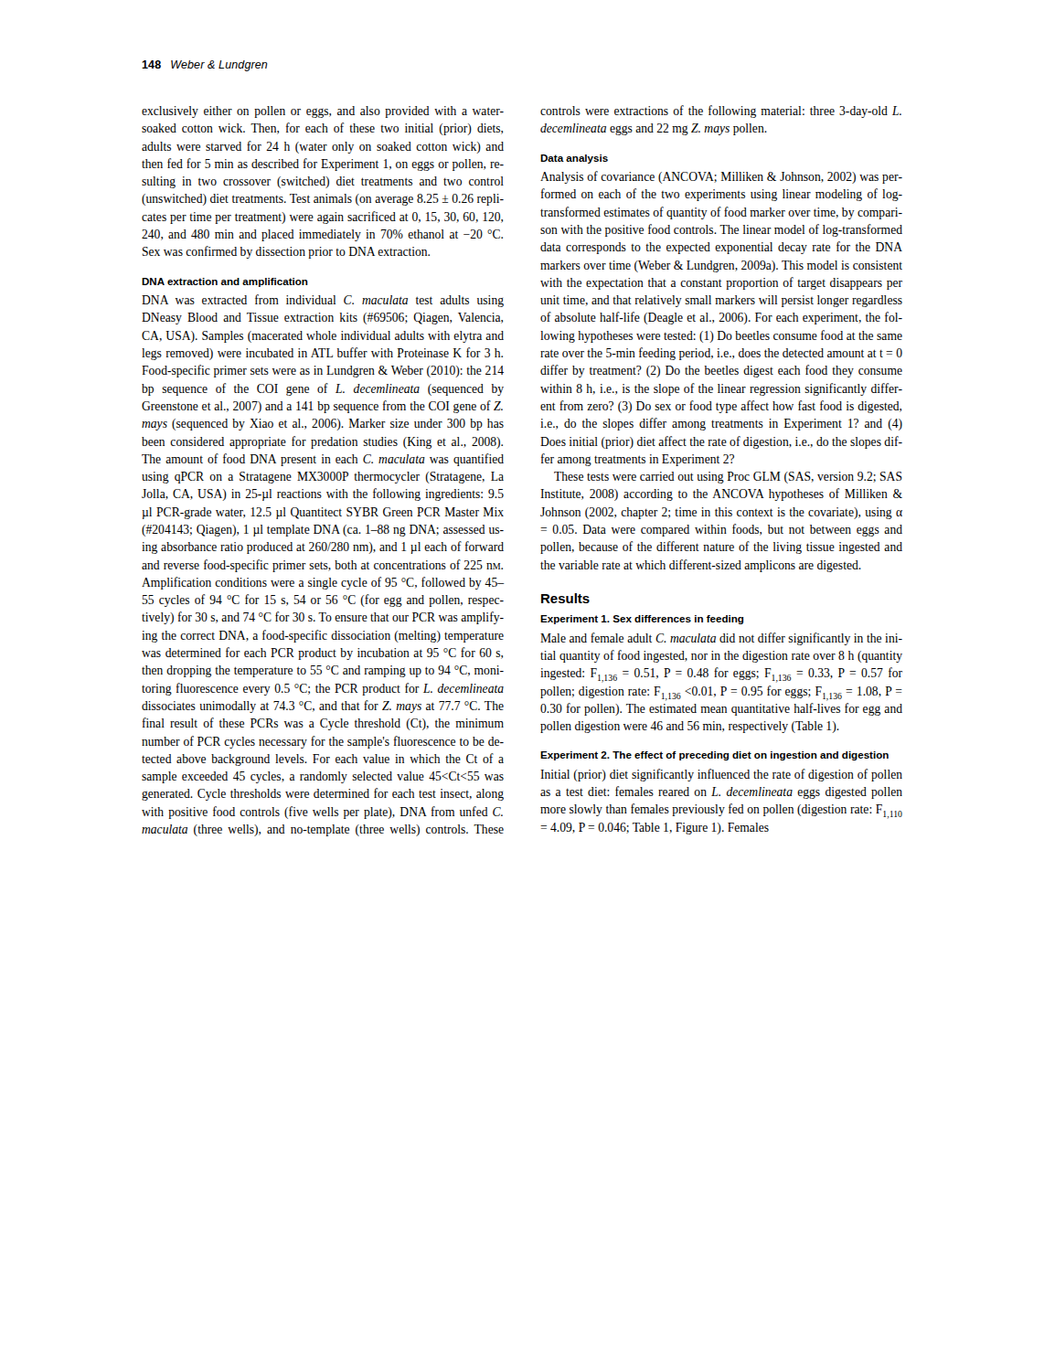148 Weber & Lundgren
exclusively either on pollen or eggs, and also provided with a water-soaked cotton wick. Then, for each of these two initial (prior) diets, adults were starved for 24 h (water only on soaked cotton wick) and then fed for 5 min as described for Experiment 1, on eggs or pollen, resulting in two crossover (switched) diet treatments and two control (unswitched) diet treatments. Test animals (on average 8.25 ± 0.26 replicates per time per treatment) were again sacrificed at 0, 15, 30, 60, 120, 240, and 480 min and placed immediately in 70% ethanol at −20 °C. Sex was confirmed by dissection prior to DNA extraction.
DNA extraction and amplification
DNA was extracted from individual C. maculata test adults using DNeasy Blood and Tissue extraction kits (#69506; Qiagen, Valencia, CA, USA). Samples (macerated whole individual adults with elytra and legs removed) were incubated in ATL buffer with Proteinase K for 3 h. Food-specific primer sets were as in Lundgren & Weber (2010): the 214 bp sequence of the COI gene of L. decemlineata (sequenced by Greenstone et al., 2007) and a 141 bp sequence from the COI gene of Z. mays (sequenced by Xiao et al., 2006). Marker size under 300 bp has been considered appropriate for predation studies (King et al., 2008). The amount of food DNA present in each C. maculata was quantified using qPCR on a Stratagene MX3000P thermocycler (Stratagene, La Jolla, CA, USA) in 25-µl reactions with the following ingredients: 9.5 µl PCR-grade water, 12.5 µl Quantitect SYBR Green PCR Master Mix (#204143; Qiagen), 1 µl template DNA (ca. 1–88 ng DNA; assessed using absorbance ratio produced at 260/280 nm), and 1 µl each of forward and reverse food-specific primer sets, both at concentrations of 225 nm. Amplification conditions were a single cycle of 95 °C, followed by 45–55 cycles of 94 °C for 15 s, 54 or 56 °C (for egg and pollen, respectively) for 30 s, and 74 °C for 30 s. To ensure that our PCR was amplifying the correct DNA, a food-specific dissociation (melting) temperature was determined for each PCR product by incubation at 95 °C for 60 s, then dropping the temperature to 55 °C and ramping up to 94 °C, monitoring fluorescence every 0.5 °C; the PCR product for L. decemlineata dissociates unimodally at 74.3 °C, and that for Z. mays at 77.7 °C. The final result of these PCRs was a Cycle threshold (Ct), the minimum number of PCR cycles necessary for the sample's fluorescence to be detected above background levels. For each value in which the Ct of a sample exceeded 45 cycles, a randomly selected value 45<Ct<55 was generated. Cycle thresholds were determined for each test insect, along with positive food controls (five wells per plate), DNA from unfed C. maculata (three wells), and no-template (three wells) controls. These controls were extractions of the following material: three 3-day-old L. decemlineata eggs and 22 mg Z. mays pollen.
Data analysis
Analysis of covariance (ANCOVA; Milliken & Johnson, 2002) was performed on each of the two experiments using linear modeling of log-transformed estimates of quantity of food marker over time, by comparison with the positive food controls. The linear model of log-transformed data corresponds to the expected exponential decay rate for the DNA markers over time (Weber & Lundgren, 2009a). This model is consistent with the expectation that a constant proportion of target disappears per unit time, and that relatively small markers will persist longer regardless of absolute half-life (Deagle et al., 2006). For each experiment, the following hypotheses were tested: (1) Do beetles consume food at the same rate over the 5-min feeding period, i.e., does the detected amount at t = 0 differ by treatment? (2) Do the beetles digest each food they consume within 8 h, i.e., is the slope of the linear regression significantly different from zero? (3) Do sex or food type affect how fast food is digested, i.e., do the slopes differ among treatments in Experiment 1? and (4) Does initial (prior) diet affect the rate of digestion, i.e., do the slopes differ among treatments in Experiment 2?
These tests were carried out using Proc GLM (SAS, version 9.2; SAS Institute, 2008) according to the ANCOVA hypotheses of Milliken & Johnson (2002, chapter 2; time in this context is the covariate), using α = 0.05. Data were compared within foods, but not between eggs and pollen, because of the different nature of the living tissue ingested and the variable rate at which different-sized amplicons are digested.
Results
Experiment 1. Sex differences in feeding
Male and female adult C. maculata did not differ significantly in the initial quantity of food ingested, nor in the digestion rate over 8 h (quantity ingested: F1,136 = 0.51, P = 0.48 for eggs; F1,136 = 0.33, P = 0.57 for pollen; digestion rate: F1,136 <0.01, P = 0.95 for eggs; F1,136 = 1.08, P = 0.30 for pollen). The estimated mean quantitative half-lives for egg and pollen digestion were 46 and 56 min, respectively (Table 1).
Experiment 2. The effect of preceding diet on ingestion and digestion
Initial (prior) diet significantly influenced the rate of digestion of pollen as a test diet: females reared on L. decemlineata eggs digested pollen more slowly than females previously fed on pollen (digestion rate: F1,110 = 4.09, P = 0.046; Table 1, Figure 1). Females